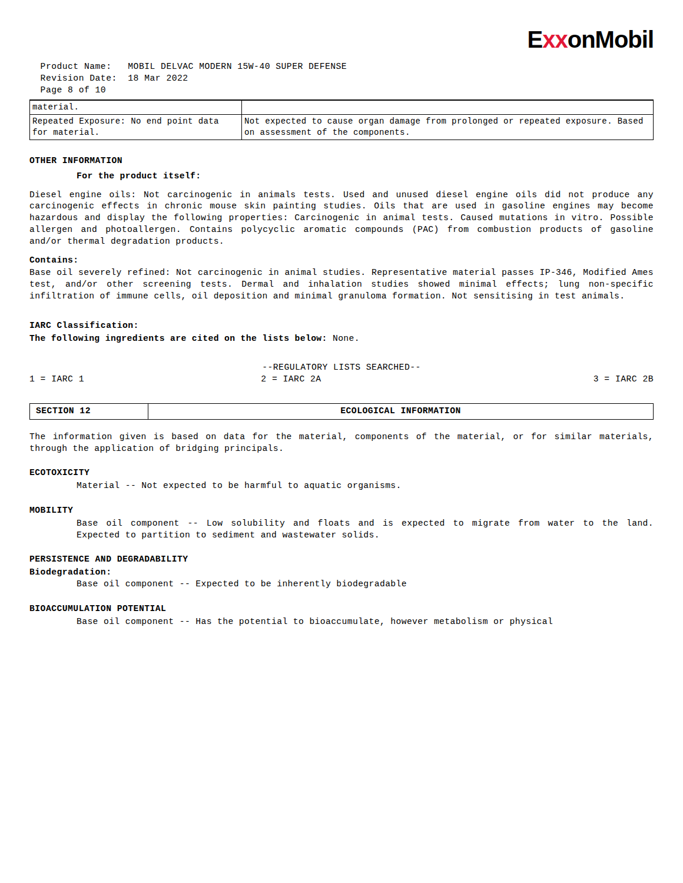ExxonMobil
Product Name: MOBIL DELVAC MODERN 15W-40 SUPER DEFENSE
Revision Date: 18 Mar 2022
Page 8 of 10
| material. | |
| Repeated Exposure: No end point data for material. | Not expected to cause organ damage from prolonged or repeated exposure. Based on assessment of the components. |
OTHER INFORMATION
For the product itself:
Diesel engine oils: Not carcinogenic in animals tests. Used and unused diesel engine oils did not produce any carcinogenic effects in chronic mouse skin painting studies. Oils that are used in gasoline engines may become hazardous and display the following properties: Carcinogenic in animal tests. Caused mutations in vitro. Possible allergen and photoallergen. Contains polycyclic aromatic compounds (PAC) from combustion products of gasoline and/or thermal degradation products.
Contains:
Base oil severely refined: Not carcinogenic in animal studies. Representative material passes IP-346, Modified Ames test, and/or other screening tests. Dermal and inhalation studies showed minimal effects; lung non-specific infiltration of immune cells, oil deposition and minimal granuloma formation. Not sensitising in test animals.
IARC Classification:
The following ingredients are cited on the lists below: None.
--REGULATORY LISTS SEARCHED--
1 = IARC 1 2 = IARC 2A 3 = IARC 2B
SECTION 12
ECOLOGICAL INFORMATION
The information given is based on data for the material, components of the material, or for similar materials, through the application of bridging principals.
ECOTOXICITY
Material -- Not expected to be harmful to aquatic organisms.
MOBILITY
Base oil component -- Low solubility and floats and is expected to migrate from water to the land. Expected to partition to sediment and wastewater solids.
PERSISTENCE AND DEGRADABILITY
Biodegradation:
Base oil component -- Expected to be inherently biodegradable
BIOACCUMULATION POTENTIAL
Base oil component -- Has the potential to bioaccumulate, however metabolism or physical